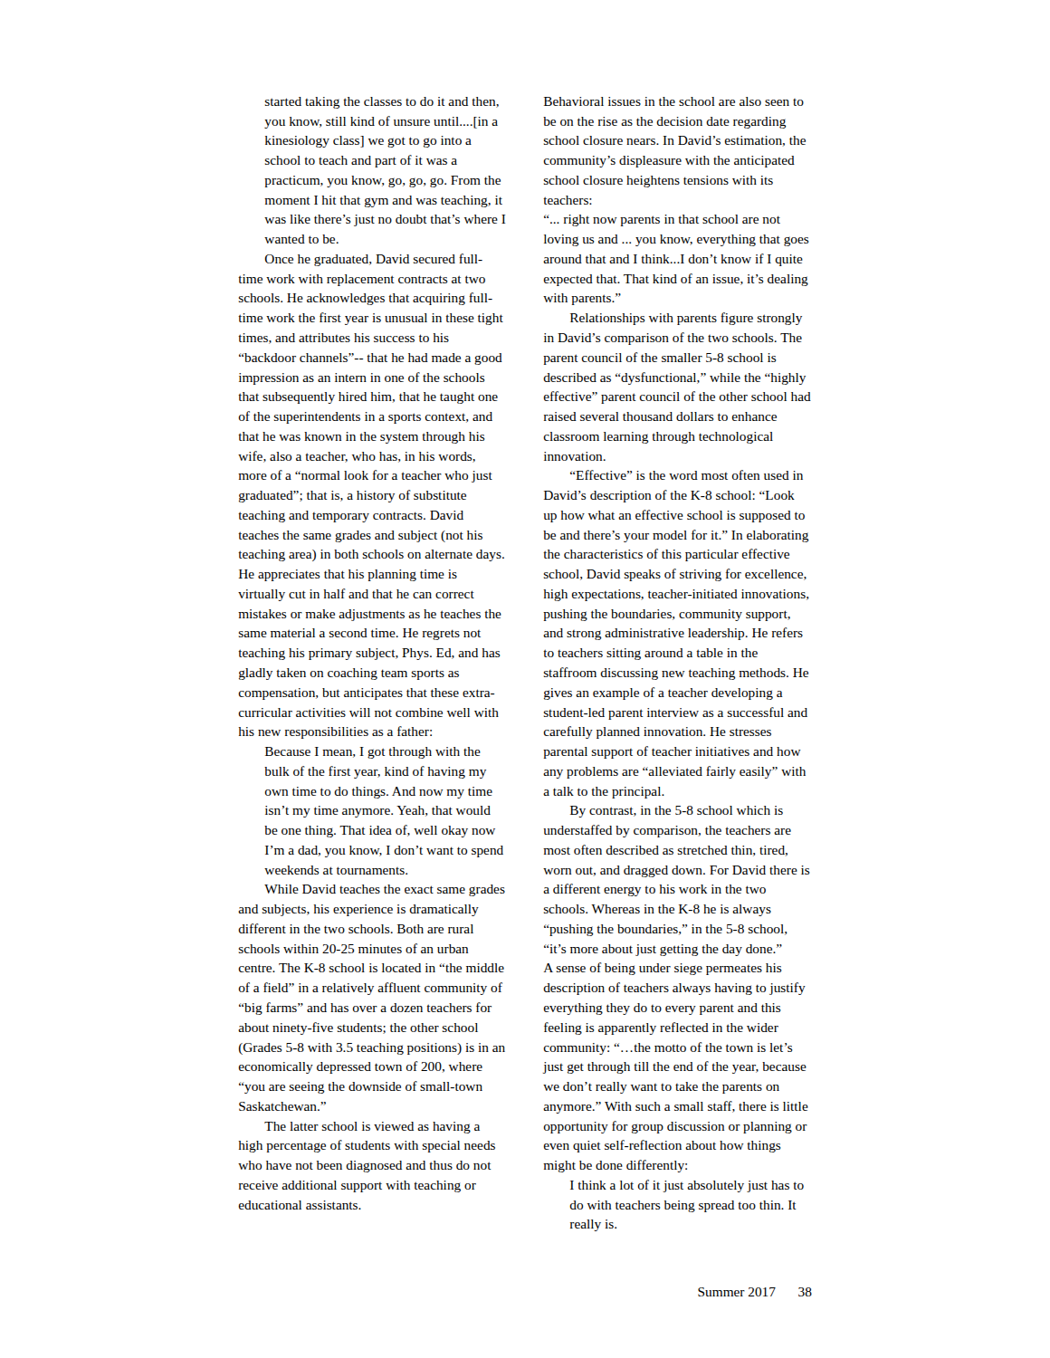started taking the classes to do it and then, you know, still kind of unsure until....[in a kinesiology class] we got to go into a school to teach and part of it was a practicum, you know, go, go, go. From the moment I hit that gym and was teaching, it was like there’s just no doubt that’s where I wanted to be.
Once he graduated, David secured full-time work with replacement contracts at two schools. He acknowledges that acquiring full-time work the first year is unusual in these tight times, and attributes his success to his “backdoor channels”-- that he had made a good impression as an intern in one of the schools that subsequently hired him, that he taught one of the superintendents in a sports context, and that he was known in the system through his wife, also a teacher, who has, in his words, more of a “normal look for a teacher who just graduated”; that is, a history of substitute teaching and temporary contracts. David teaches the same grades and subject (not his teaching area) in both schools on alternate days. He appreciates that his planning time is virtually cut in half and that he can correct mistakes or make adjustments as he teaches the same material a second time. He regrets not teaching his primary subject, Phys. Ed, and has gladly taken on coaching team sports as compensation, but anticipates that these extra-curricular activities will not combine well with his new responsibilities as a father:
Because I mean, I got through with the bulk of the first year, kind of having my own time to do things. And now my time isn’t my time anymore. Yeah, that would be one thing. That idea of, well okay now I’m a dad, you know, I don’t want to spend weekends at tournaments.
While David teaches the exact same grades and subjects, his experience is dramatically different in the two schools. Both are rural schools within 20-25 minutes of an urban centre. The K-8 school is located in “the middle of a field” in a relatively affluent community of “big farms” and has over a dozen teachers for about ninety-five students; the other school (Grades 5-8 with 3.5 teaching positions) is in an economically depressed town of 200, where “you are seeing the downside of small-town Saskatchewan.”
The latter school is viewed as having a high percentage of students with special needs who have not been diagnosed and thus do not receive additional support with teaching or educational assistants.
Behavioral issues in the school are also seen to be on the rise as the decision date regarding school closure nears. In David’s estimation, the community’s displeasure with the anticipated school closure heightens tensions with its teachers:
“... right now parents in that school are not loving us and ... you know, everything that goes around that and I think...I don’t know if I quite expected that. That kind of an issue, it’s dealing with parents.”
Relationships with parents figure strongly in David’s comparison of the two schools. The parent council of the smaller 5-8 school is described as “dysfunctional,” while the “highly effective” parent council of the other school had raised several thousand dollars to enhance classroom learning through technological innovation.
“Effective” is the word most often used in David’s description of the K-8 school: “Look up how what an effective school is supposed to be and there’s your model for it.” In elaborating the characteristics of this particular effective school, David speaks of striving for excellence, high expectations, teacher-initiated innovations, pushing the boundaries, community support, and strong administrative leadership. He refers to teachers sitting around a table in the staffroom discussing new teaching methods. He gives an example of a teacher developing a student-led parent interview as a successful and carefully planned innovation. He stresses parental support of teacher initiatives and how any problems are “alleviated fairly easily” with a talk to the principal.
By contrast, in the 5-8 school which is understaffed by comparison, the teachers are most often described as stretched thin, tired, worn out, and dragged down. For David there is a different energy to his work in the two schools. Whereas in the K-8 he is always “pushing the boundaries,” in the 5-8 school, “it’s more about just getting the day done.”
A sense of being under siege permeates his description of teachers always having to justify everything they do to every parent and this feeling is apparently reflected in the wider community: “…the motto of the town is let’s just get through till the end of the year, because we don’t really want to take the parents on anymore.” With such a small staff, there is little opportunity for group discussion or planning or even quiet self-reflection about how things might be done differently:
I think a lot of it just absolutely just has to do with teachers being spread too thin. It really is.
Summer 201738